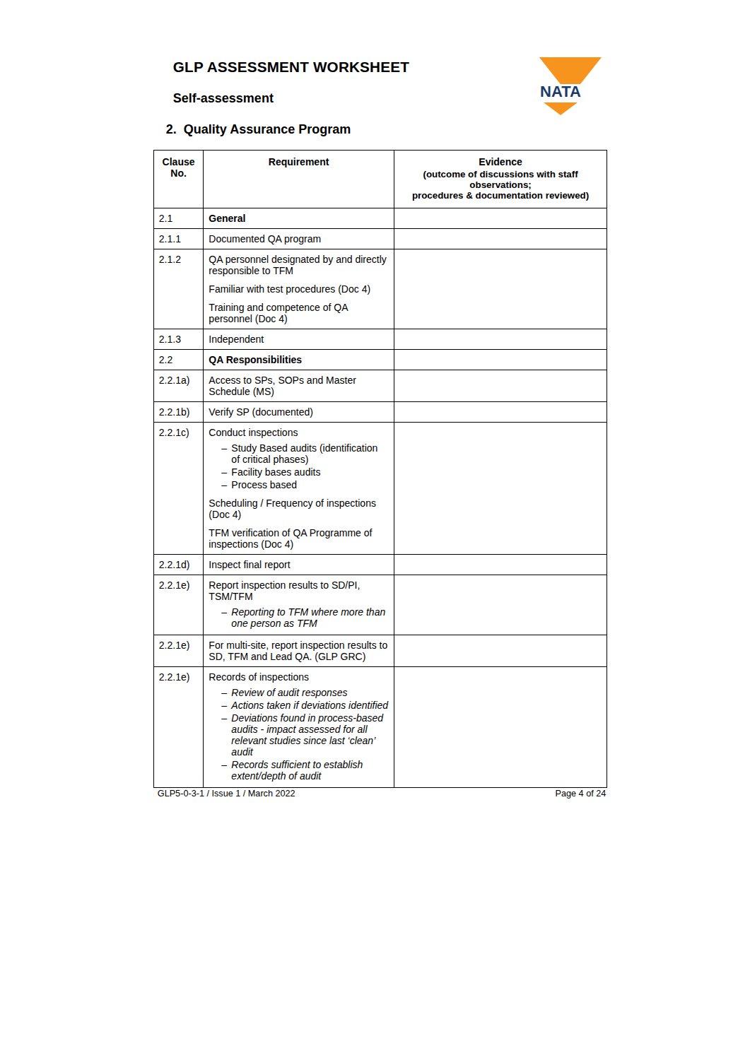NATA
GLP ASSESSMENT WORKSHEET
Self-assessment
2. Quality Assurance Program
| Clause No. | Requirement | Evidence (outcome of discussions with staff observations; procedures & documentation reviewed) |
| --- | --- | --- |
| 2.1 | General | |
| 2.1.1 | Documented QA program | |
| 2.1.2 | QA personnel designated by and directly responsible to TFM Familiar with test procedures (Doc 4) Training and competence of QA personnel (Doc 4) | |
| 2.1.3 | Independent | |
| 2.2 | QA Responsibilities | |
| 2.2.1a) | Access to SPs, SOPs and Master Schedule (MS) | |
| 2.2.1b) | Verify SP (documented) | |
| 2.2.1c) | Conduct inspections Study Based audits (identification of critical phases) Facility bases audits Process based Scheduling / Frequency of inspections (Doc 4) TFM verification of QA Programme of inspections (Doc 4) | |
| 2.2.1d) | Inspect final report | |
| 2.2.1e) | Report inspection results to SD/PI, TSM/TFM Reporting to TFM where more than one person as TFM | |
| 2.2.1e) | For multi-site, report inspection results to SD, TFM and Lead QA. (GLP GRC) | |
| 2.2.1e) | Records of inspections Review of audit responses Actions taken if deviations identified Deviations found in process-based audits - impact assessed for all relevant studies since last ‘clean’ audit Records sufficient to establish extent/depth of audit | |
GLP5-0-3-1 / Issue 1 / March 2022
Page 4 of 24